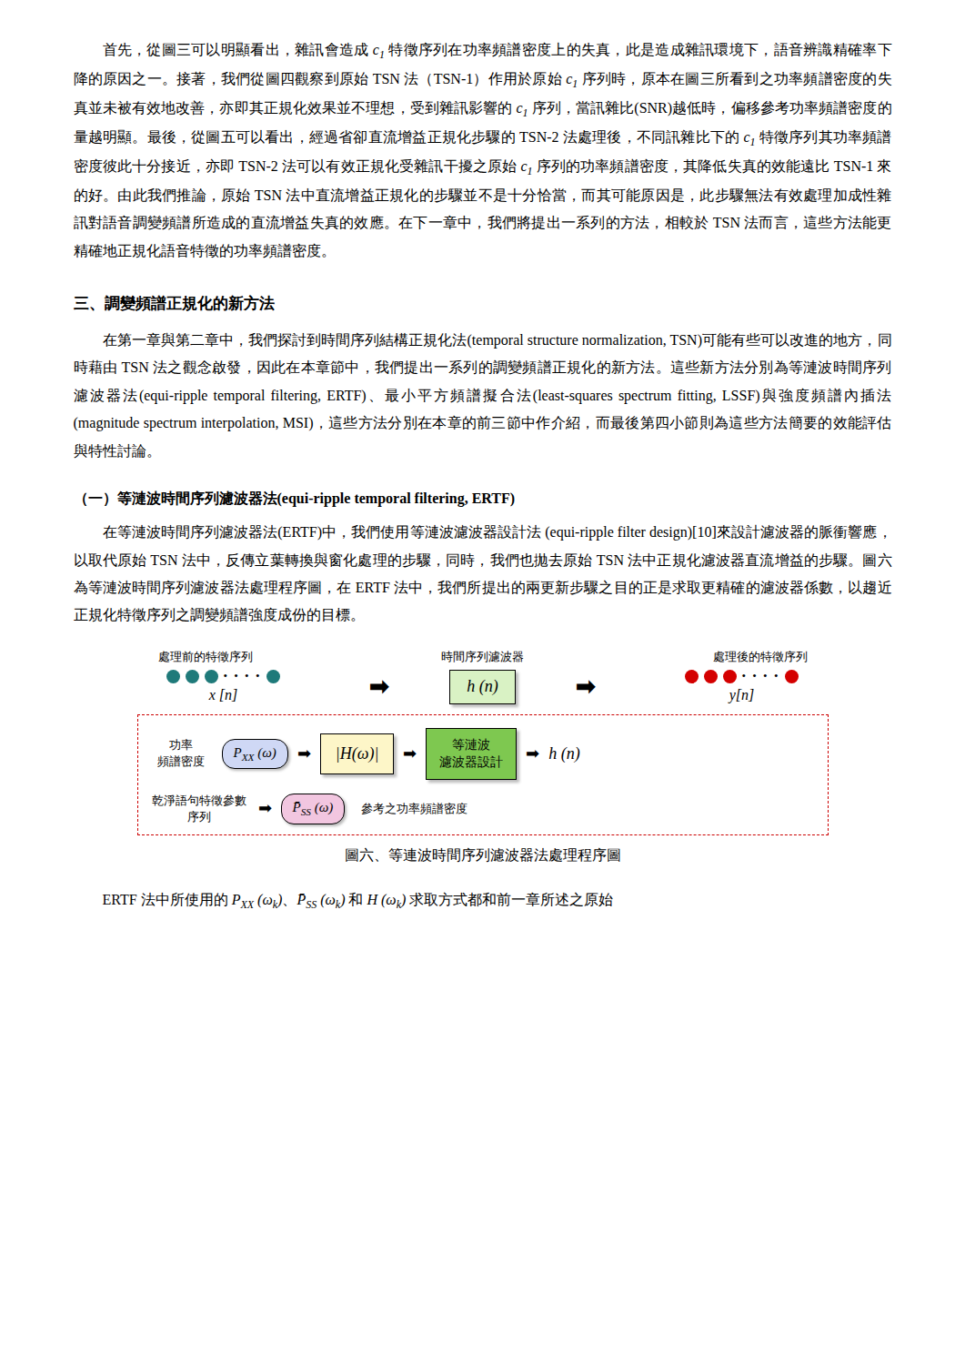首先，從圖三可以明顯看出，雜訊會造成 c1 特徵序列在功率頻譜密度上的失真，此是造成雜訊環境下，語音辨識精確率下降的原因之一。接著，我們從圖四觀察到原始 TSN 法（TSN-1）作用於原始 c1 序列時，原本在圖三所看到之功率頻譜密度的失真並未被有效地改善，亦即其正規化效果並不理想，受到雜訊影響的 c1 序列，當訊雜比(SNR)越低時，偏移參考功率頻譜密度的量越明顯。最後，從圖五可以看出，經過省卻直流增益正規化步驟的 TSN-2 法處理後，不同訊雜比下的 c1 特徵序列其功率頻譜密度彼此十分接近，亦即 TSN-2 法可以有效正規化受雜訊干擾之原始 c1 序列的功率頻譜密度，其降低失真的效能遠比 TSN-1 來的好。由此我們推論，原始 TSN 法中直流增益正規化的步驟並不是十分恰當，而其可能原因是，此步驟無法有效處理加成性雜訊對語音調變頻譜所造成的直流增益失真的效應。在下一章中，我們將提出一系列的方法，相較於 TSN 法而言，這些方法能更精確地正規化語音特徵的功率頻譜密度。
三、調變頻譜正規化的新方法
在第一章與第二章中，我們探討到時間序列結構正規化法(temporal structure normalization, TSN)可能有些可以改進的地方，同時藉由 TSN 法之觀念啟發，因此在本章節中，我們提出一系列的調變頻譜正規化的新方法。這些新方法分別為等漣波時間序列濾波器法(equi-ripple temporal filtering, ERTF)、最小平方頻譜擬合法(least-squares spectrum fitting, LSSF)與強度頻譜內插法(magnitude spectrum interpolation, MSI)，這些方法分別在本章的前三節中作介紹，而最後第四小節則為這些方法簡要的效能評估與特性討論。
（一）等漣波時間序列濾波器法(equi-ripple temporal filtering, ERTF)
在等漣波時間序列濾波器法(ERTF)中，我們使用等漣波濾波器設計法 (equi-ripple filter design)[10]來設計濾波器的脈衝響應，以取代原始 TSN 法中，反傳立葉轉換與窗化處理的步驟，同時，我們也拋去原始 TSN 法中正規化濾波器直流增益的步驟。圖六為等漣波時間序列濾波器法處理程序圖，在 ERTF 法中，我們所提出的兩更新步驟之目的正是求取更精確的濾波器係數，以趨近正規化特徵序列之調變頻譜強度成份的目標。
處理前的特徵序列
時間序列濾波器
處理後的特徵序列
• • • •
x [n]
➡
h (n)
➡
• • • •
y[n]
功率
頻譜密度
PXX (ω)
➡
|H(ω)|
➡
等漣波
濾波器設計
➡
h (n)
乾淨語句特徵參數
序列
➡
P̄SS (ω)
參考之功率頻譜密度
圖六、等連波時間序列濾波器法處理程序圖
ERTF 法中所使用的 PXX (ωk)、P̄SS (ωk) 和 H (ωk) 求取方式都和前一章所述之原始